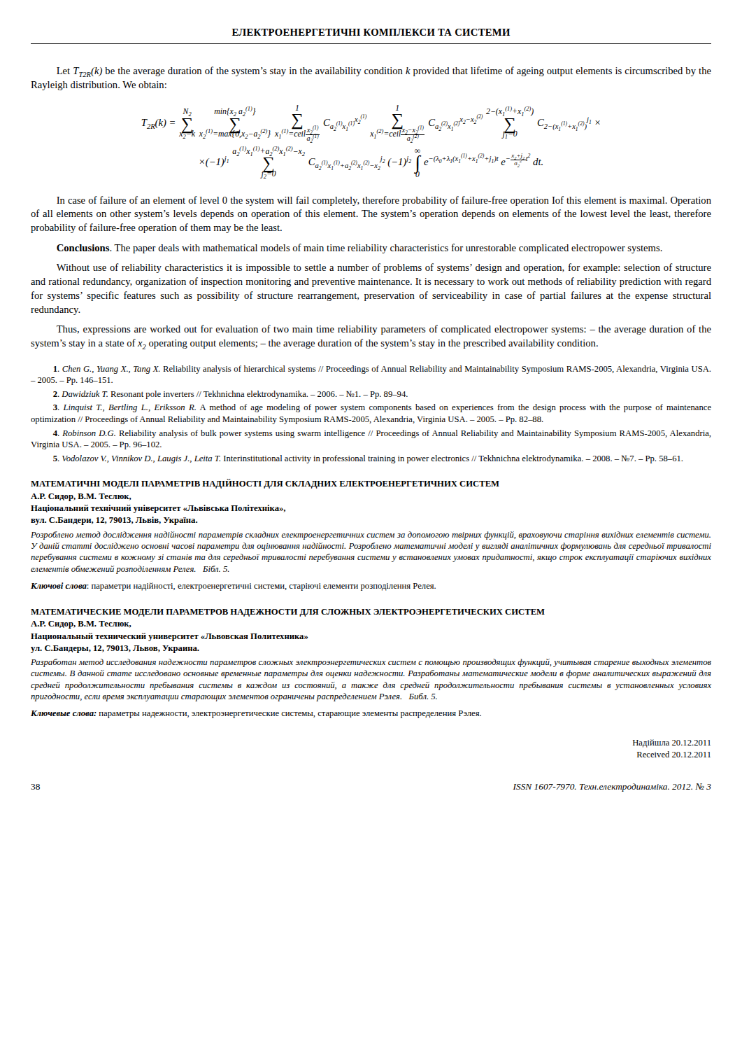ЕЛЕКТРОЕНЕРГЕТИЧНІ КОМПЛЕКСИ ТА СИСТЕМИ
Let TT2R(k) be the average duration of the system’s stay in the availability condition k provided that lifetime of ageing output elements is circumscribed by the Rayleigh distribution. We obtain:
T2R(k) = N2∑x2=k min{x2 a2(1)}∑x2(1)=max{0,x2−a2(2)} 1∑x1(1)=ceil x2(1) a2(1) Ca2(1)x1(1)x2(1) 1∑x1(2)=ceil x2−x2(1) a2(2) Ca2(2)x1(2)x2−x2(2) 2−(x1(1)+x1(2))∑j1=0 C2−(x1(1)+x1(2))j1 × ×(−1)j1 a2(1)x1(1)+a2(2)x1(2)−x2∑j2=0 Ca2(1)x1(1)+a2(2)x1(2)−x2j2 (−1)j2 ∞∫0 e−(λ0+λ1(x1(1)+x1(2)+j1)t e−x2+j2 σ22 t2 dt.
In case of failure of an element of level 0 the system will fail completely, therefore probability of failure-free operation Iof this element is maximal. Operation of all elements on other system’s levels depends on operation of this element. The system’s operation depends on elements of the lowest level the least, therefore probability of failure-free operation of them may be the least.
Conclusions. The paper deals with mathematical models of main time reliability characteristics for unrestorable complicated electropower systems.
Without use of reliability characteristics it is impossible to settle a number of problems of systems’ design and operation, for example: selection of structure and rational redundancy, organization of inspection monitoring and preventive maintenance. It is necessary to work out methods of reliability prediction with regard for systems’ specific features such as possibility of structure rearrangement, preservation of serviceability in case of partial failures at the expense structural redundancy.
Thus, expressions are worked out for evaluation of two main time reliability parameters of complicated electropower systems: – the average duration of the system’s stay in a state of x2 operating output elements; – the average duration of the system’s stay in the prescribed availability condition.
1. Chen G., Yuang X., Tang X. Reliability analysis of hierarchical systems // Proceedings of Annual Reliability and Maintainability Symposium RAMS-2005, Alexandria, Virginia USA. – 2005. – Pp. 146–151.
2. Dawidziuk T. Resonant pole inverters // Tekhnichna elektrodynamika. – 2006. – №1. – Pp. 89–94.
3. Linquist T., Bertling L., Eriksson R. A method of age modeling of power system components based on experiences from the design process with the purpose of maintenance optimization // Proceedings of Annual Reliability and Maintainability Symposium RAMS-2005, Alexandria, Virginia USA. – 2005. – Pp. 82–88.
4. Robinson D.G. Reliability analysis of bulk power systems using swarm intelligence // Proceedings of Annual Reliability and Maintainability Symposium RAMS-2005, Alexandria, Virginia USA. – 2005. – Pp. 96–102.
5. Vodolazov V., Vinnikov D., Laugis J., Leita T. Interinstitutional activity in professional training in power electronics // Tekhnichna elektrodynamika. – 2008. – №7. – Pp. 58–61.
МАТЕМАТИЧНІ МОДЕЛІ ПАРАМЕТРІВ НАДІЙНОСТІ ДЛЯ СКЛАДНИХ ЕЛЕКТРОЕНЕРГЕТИЧНИХ СИСТЕМ
А.Р. Сидор, В.М. Теслюк,
Національний технічний університет «Львівська Політехніка»,
вул. С.Бандери, 12, 79013, Львів, Україна.
Розроблено метод дослідження надійності параметрів складних електроенергетичних систем за допомогою твірних функцій, враховуючи старіння вихідних елементів системи. У даній статті досліджено основні часові параметри для оцінювання надійності. Розроблено математичні моделі у вигляді аналітичних формулювань для середньої тривалості перебування системи в кожному зі станів та для середньої тривалості перебування системи у встановлених умовах придатності, якщо строк експлуатації старіючих вихідних елементів обмежений розподіленням Релея. Бібл. 5.
Ключові слова: параметри надійності, електроенергетичні системи, старіючі елементи розподілення Релея.
МАТЕМАТИЧЕСКИЕ МОДЕЛИ ПАРАМЕТРОВ НАДЕЖНОСТИ ДЛЯ СЛОЖНЫХ ЭЛЕКТРОЭНЕРГЕТИЧЕСКИХ СИСТЕМ
А.Р. Сидор, В.М. Теслюк,
Национальный технический университет «Львовская Политехника»
ул. С.Бандеры, 12, 79013, Львов, Украина.
Разработан метод исследования надежности параметров сложных электроэнергетических систем с помощью производящих функций, учитывая старение выходных элементов системы. В данной стате исследовано основные временные параметры для оценки надежности. Разработаны математические модели в форме аналитических выражений для средней продолжительности пребывания системы в каждом из состояний, а также для средней продолжительности пребывания системы в установленных условиях пригодности, если время эксплуатации старающих элементов ограничены распределением Рэлея. Библ. 5.
Ключевые слова: параметры надежности, электроэнергетические системы, старающие элементы распределения Рэлея.
Надійшла 20.12.2011
Received 20.12.2011
38 ISSN 1607-7970. Техн.електродинаміка. 2012. № 3